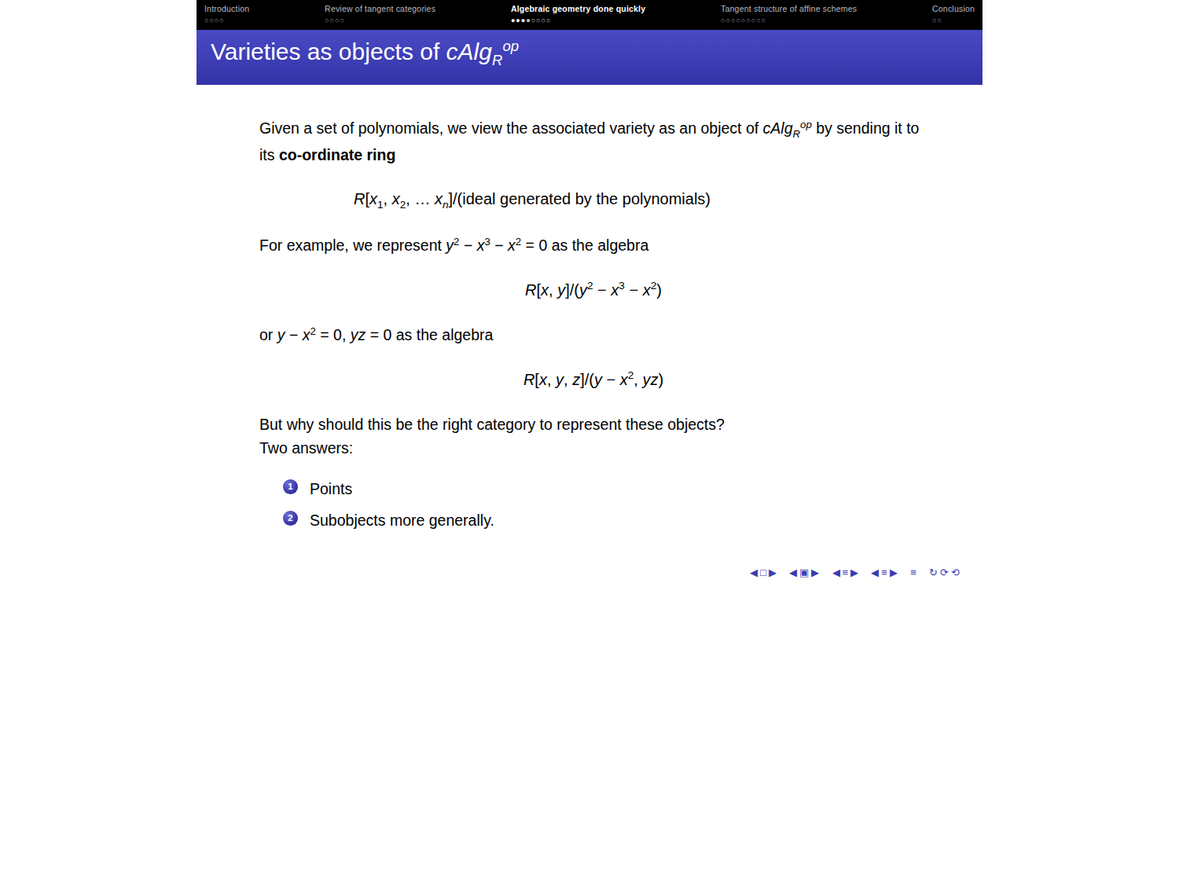Introduction
○○○○
Review of tangent categories
○○○○
Algebraic geometry done quickly
●●●●○○○○
Tangent structure of affine schemes
○○○○○○○○○
Conclusion
○○
Varieties as objects of cAlg Rop
Given a set of polynomials, we view the associated variety as an object of cAlgRop by sending it to its co-ordinate ring
R[x1, x2, … xn]/(ideal generated by the polynomials)
For example, we represent y2 − x3 − x2 = 0 as the algebra
R[x, y]/(y2 − x3 − x2)
or y − x2 = 0, yz = 0 as the algebra
R[x, y, z]/(y − x2, yz)
But why should this be the right category to represent these objects?
Two answers:
1 Points
2 Subobjects more generally.
◀□▶ ◀▣▶ ◀≡▶ ◀≡▶ ≡ ↻⟳⟲